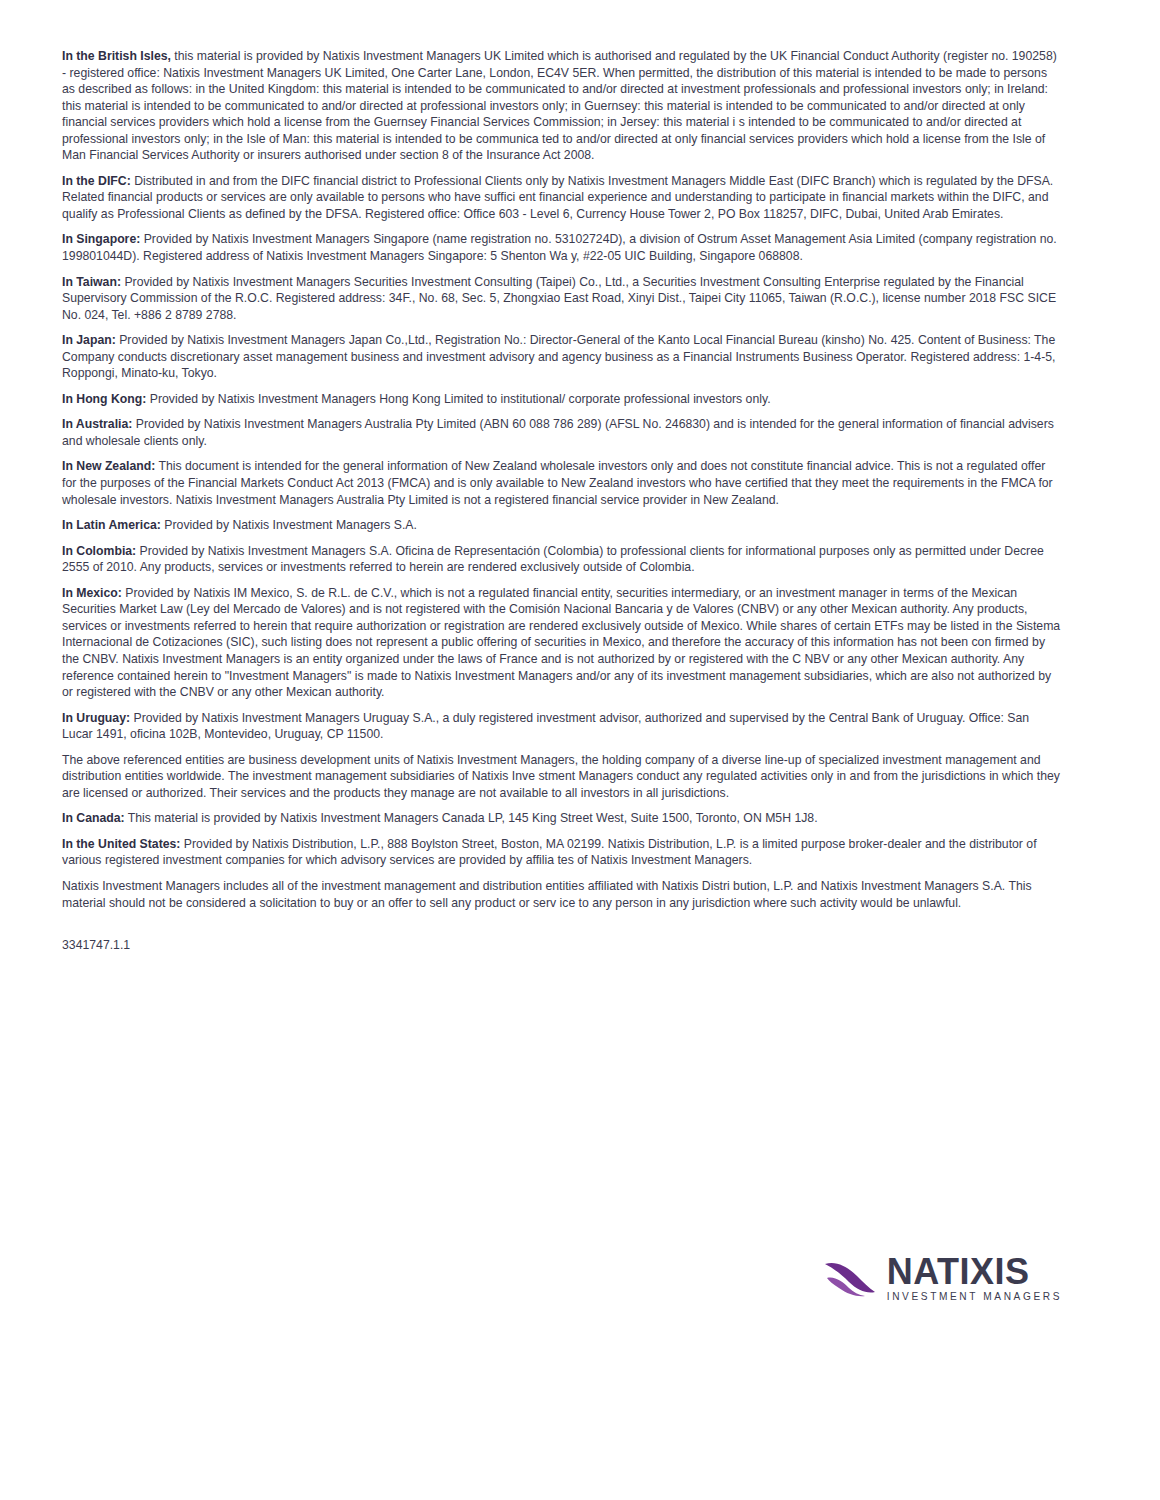In the British Isles, this material is provided by Natixis Investment Managers UK Limited which is authorised and regulated by the UK Financial Conduct Authority (register no. 190258) - registered office: Natixis Investment Managers UK Limited, One Carter Lane, London, EC4V 5ER. When permitted, the distribution of this material is intended to be made to persons as described as follows: in the United Kingdom: this material is intended to be communicated to and/or directed at investment professionals and professional investors only; in Ireland: this material is intended to be communicated to and/or directed at professional investors only; in Guernsey: this material is intended to be communicated to and/or directed at only financial services providers which hold a license from the Guernsey Financial Services Commission; in Jersey: this material i s intended to be communicated to and/or directed at professional investors only; in the Isle of Man: this material is intended to be communica ted to and/or directed at only financial services providers which hold a license from the Isle of Man Financial Services Authority or insurers authorised under section 8 of the Insurance Act 2008.
In the DIFC: Distributed in and from the DIFC financial district to Professional Clients only by Natixis Investment Managers Middle East (DIFC Branch) which is regulated by the DFSA. Related financial products or services are only available to persons who have suffici ent financial experience and understanding to participate in financial markets within the DIFC, and qualify as Professional Clients as defined by the DFSA. Registered office: Office 603 - Level 6, Currency House Tower 2, PO Box 118257, DIFC, Dubai, United Arab Emirates.
In Singapore: Provided by Natixis Investment Managers Singapore (name registration no. 53102724D), a division of Ostrum Asset Management Asia Limited (company registration no. 199801044D). Registered address of Natixis Investment Managers Singapore: 5 Shenton Wa y, #22-05 UIC Building, Singapore 068808.
In Taiwan: Provided by Natixis Investment Managers Securities Investment Consulting (Taipei) Co., Ltd., a Securities Investment Consulting Enterprise regulated by the Financial Supervisory Commission of the R.O.C. Registered address: 34F., No. 68, Sec. 5, Zhongxiao East Road, Xinyi Dist., Taipei City 11065, Taiwan (R.O.C.), license number 2018 FSC SICE No. 024, Tel. +886 2 8789 2788.
In Japan: Provided by Natixis Investment Managers Japan Co.,Ltd., Registration No.: Director-General of the Kanto Local Financial Bureau (kinsho) No. 425. Content of Business: The Company conducts discretionary asset management business and investment advisory and agency business as a Financial Instruments Business Operator. Registered address: 1-4-5, Roppongi, Minato-ku, Tokyo.
In Hong Kong: Provided by Natixis Investment Managers Hong Kong Limited to institutional/ corporate professional investors only.
In Australia: Provided by Natixis Investment Managers Australia Pty Limited (ABN 60 088 786 289) (AFSL No. 246830) and is intended for the general information of financial advisers and wholesale clients only.
In New Zealand: This document is intended for the general information of New Zealand wholesale investors only and does not constitute financial advice. This is not a regulated offer for the purposes of the Financial Markets Conduct Act 2013 (FMCA) and is only available to New Zealand investors who have certified that they meet the requirements in the FMCA for wholesale investors. Natixis Investment Managers Australia Pty Limited is not a registered financial service provider in New Zealand.
In Latin America: Provided by Natixis Investment Managers S.A.
In Colombia: Provided by Natixis Investment Managers S.A. Oficina de Representación (Colombia) to professional clients for informational purposes only as permitted under Decree 2555 of 2010. Any products, services or investments referred to herein are rendered exclusively outside of Colombia.
In Mexico: Provided by Natixis IM Mexico, S. de R.L. de C.V., which is not a regulated financial entity, securities intermediary, or an investment manager in terms of the Mexican Securities Market Law (Ley del Mercado de Valores) and is not registered with the Comisión Nacional Bancaria y de Valores (CNBV) or any other Mexican authority. Any products, services or investments referred to herein that require authorization or registration are rendered exclusively outside of Mexico. While shares of certain ETFs may be listed in the Sistema Internacional de Cotizaciones (SIC), such listing does not represent a public offering of securities in Mexico, and therefore the accuracy of this information has not been con firmed by the CNBV. Natixis Investment Managers is an entity organized under the laws of France and is not authorized by or registered with the C NBV or any other Mexican authority. Any reference contained herein to "Investment Managers" is made to Natixis Investment Managers and/or any of its investment management subsidiaries, which are also not authorized by or registered with the CNBV or any other Mexican authority.
In Uruguay: Provided by Natixis Investment Managers Uruguay S.A., a duly registered investment advisor, authorized and supervised by the Central Bank of Uruguay. Office: San Lucar 1491, oficina 102B, Montevideo, Uruguay, CP 11500.
The above referenced entities are business development units of Natixis Investment Managers, the holding company of a diverse line-up of specialized investment management and distribution entities worldwide. The investment management subsidiaries of Natixis Inve stment Managers conduct any regulated activities only in and from the jurisdictions in which they are licensed or authorized. Their services and the products they manage are not available to all investors in all jurisdictions.
In Canada: This material is provided by Natixis Investment Managers Canada LP, 145 King Street West, Suite 1500, Toronto, ON M5H 1J8.
In the United States: Provided by Natixis Distribution, L.P., 888 Boylston Street, Boston, MA 02199. Natixis Distribution, L.P. is a limited purpose broker-dealer and the distributor of various registered investment companies for which advisory services are provided by affilia tes of Natixis Investment Managers.
Natixis Investment Managers includes all of the investment management and distribution entities affiliated with Natixis Distri bution, L.P. and Natixis Investment Managers S.A. This material should not be considered a solicitation to buy or an offer to sell any product or serv ice to any person in any jurisdiction where such activity would be unlawful.
3341747.1.1
NATIXIS INVESTMENT MANAGERS